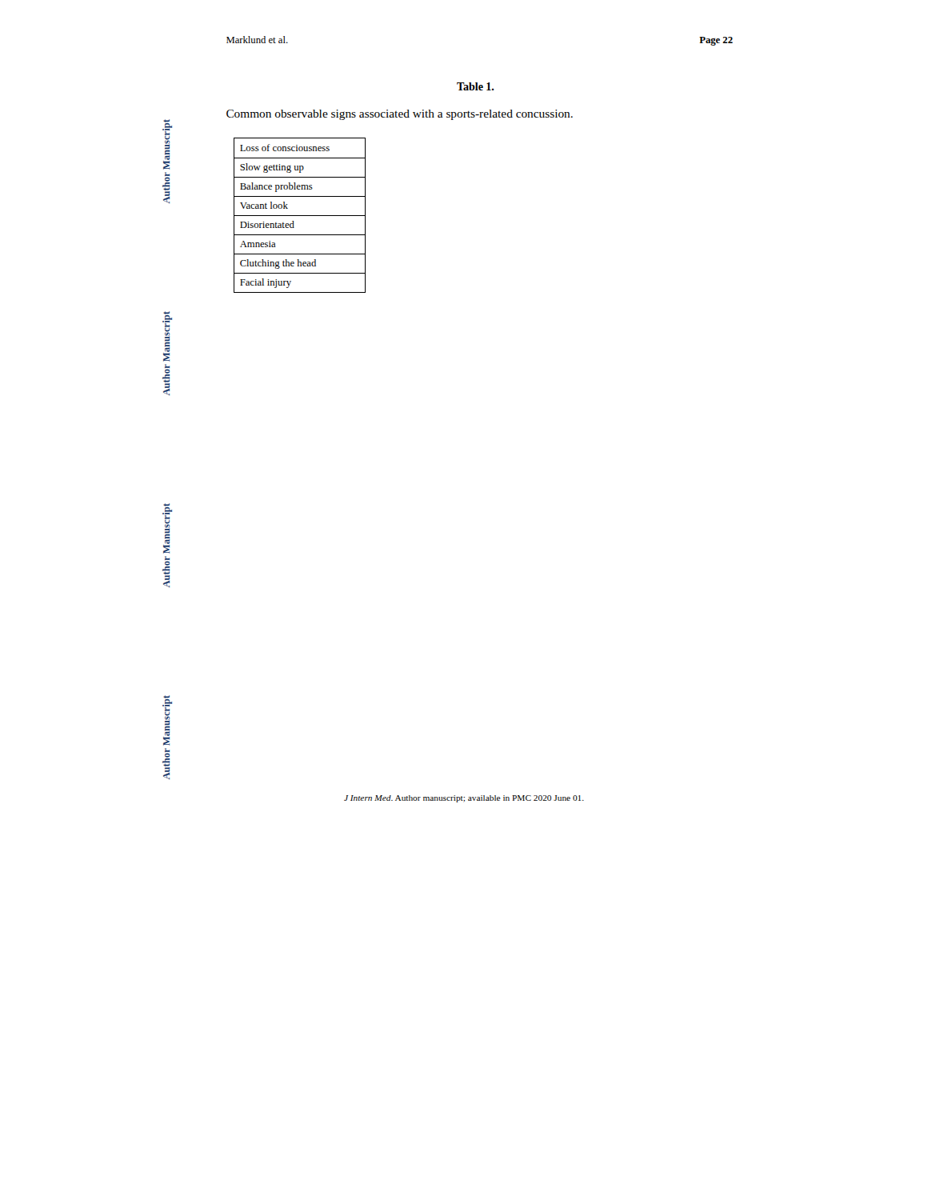Marklund et al. Page 22
Author Manuscript
Author Manuscript
Author Manuscript
Author Manuscript
Table 1.
Common observable signs associated with a sports-related concussion.
| Loss of consciousness |
| Slow getting up |
| Balance problems |
| Vacant look |
| Disorientated |
| Amnesia |
| Clutching the head |
| Facial injury |
J Intern Med. Author manuscript; available in PMC 2020 June 01.